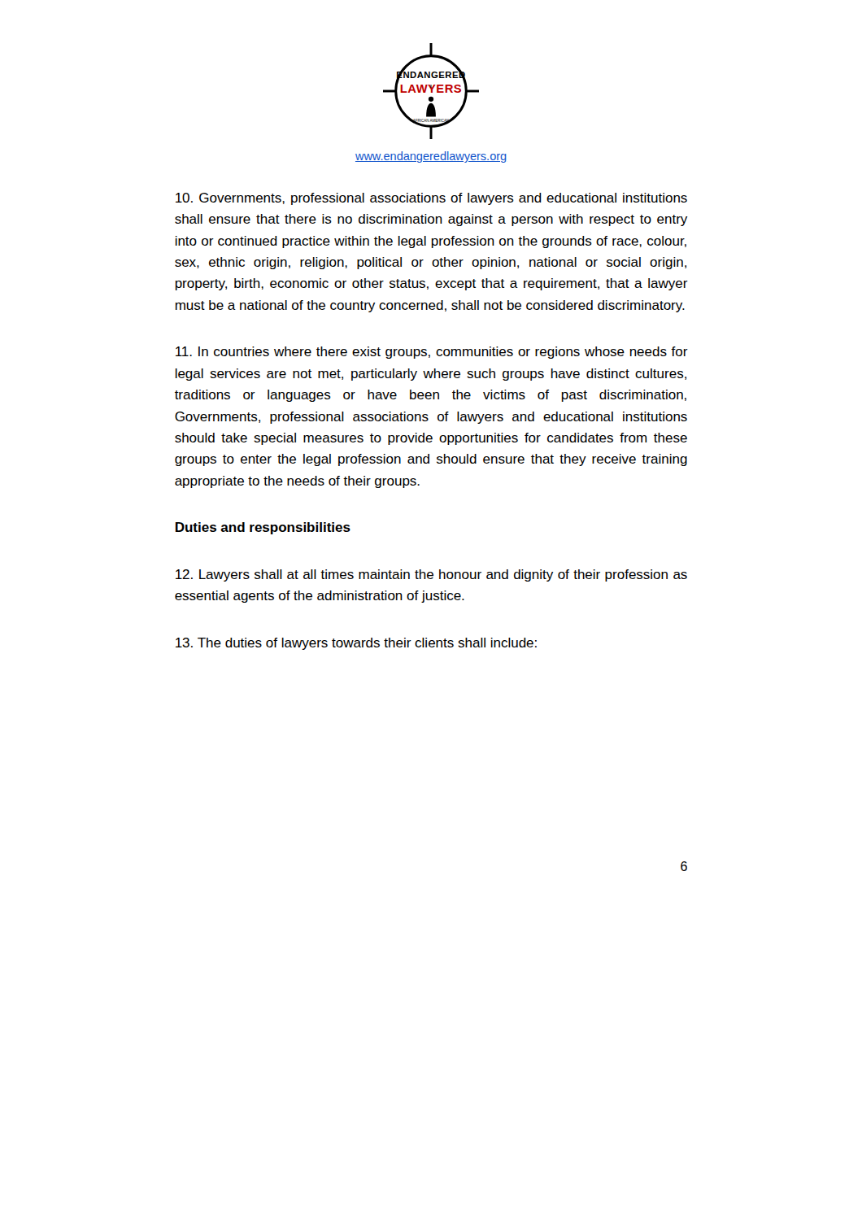ENDANGERED LAWYERS AFRICAN AMERICAN
www.endangeredlawyers.org
10. Governments, professional associations of lawyers and educational institutions shall ensure that there is no discrimination against a person with respect to entry into or continued practice within the legal profession on the grounds of race, colour, sex, ethnic origin, religion, political or other opinion, national or social origin, property, birth, economic or other status, except that a requirement, that a lawyer must be a national of the country concerned, shall not be considered discriminatory.
11. In countries where there exist groups, communities or regions whose needs for legal services are not met, particularly where such groups have distinct cultures, traditions or languages or have been the victims of past discrimination, Governments, professional associations of lawyers and educational institutions should take special measures to provide opportunities for candidates from these groups to enter the legal profession and should ensure that they receive training appropriate to the needs of their groups.
Duties and responsibilities
12. Lawyers shall at all times maintain the honour and dignity of their profession as essential agents of the administration of justice.
13. The duties of lawyers towards their clients shall include:
6